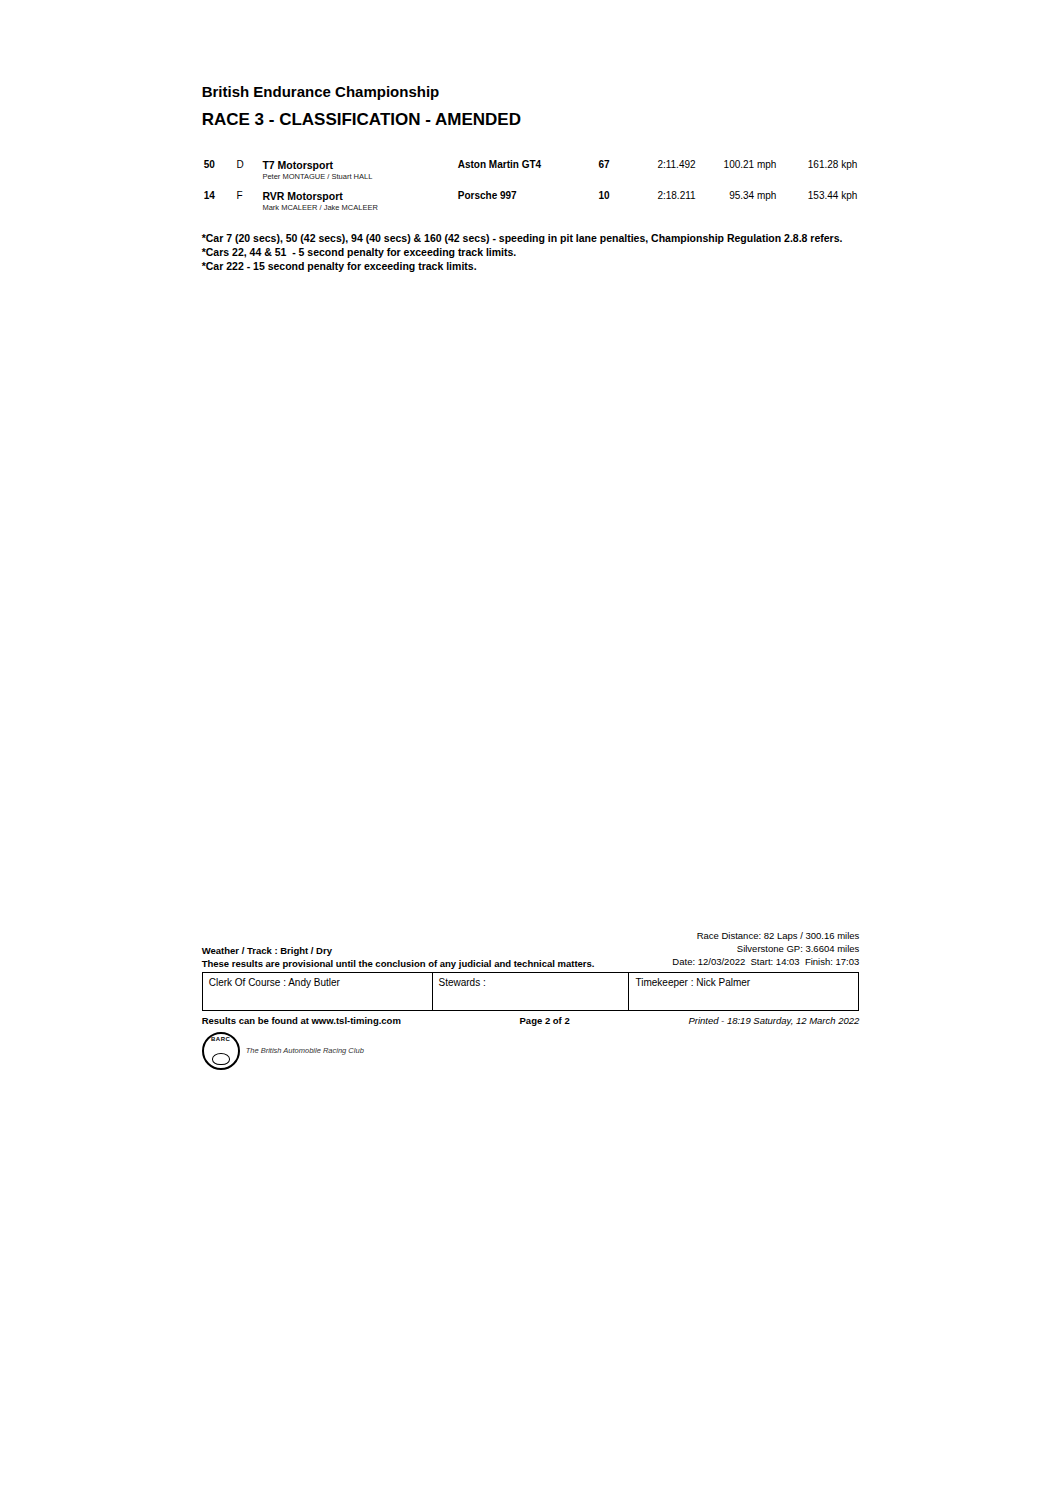British Endurance Championship
RACE 3 - CLASSIFICATION - AMENDED
| 50 | D | T7 Motorsport Peter MONTAGUE / Stuart HALL | Aston Martin GT4 | 67 | 2:11.492 | 100.21 mph | 161.28 kph |
| 14 | F | RVR Motorsport Mark MCALEER / Jake MCALEER | Porsche 997 | 10 | 2:18.211 | 95.34 mph | 153.44 kph |
*Car 7 (20 secs), 50 (42 secs), 94 (40 secs) & 160 (42 secs) - speeding in pit lane penalties, Championship Regulation 2.8.8 refers.
*Cars 22, 44 & 51 - 5 second penalty for exceeding track limits.
*Car 222 - 15 second penalty for exceeding track limits.
Weather / Track : Bright / Dry
These results are provisional until the conclusion of any judicial and technical matters.
Race Distance: 82 Laps / 300.16 miles
Silverstone GP: 3.6604 miles
Date: 12/03/2022 Start: 14:03 Finish: 17:03
| Clerk Of Course : Andy Butler | Stewards : | Timekeeper : Nick Palmer |
Results can be found at www.tsl-timing.com
Page 2 of 2
Printed - 18:19 Saturday, 12 March 2022
The British Automobile Racing Club